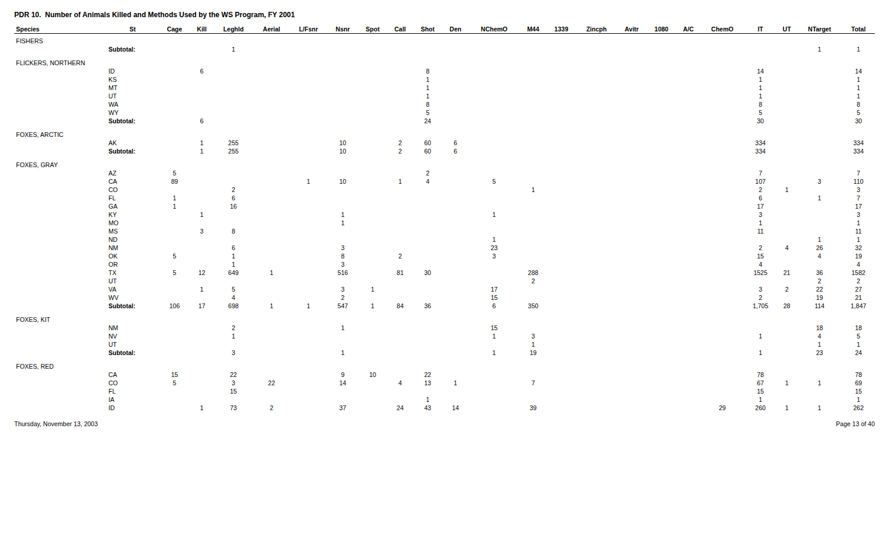PDR 10. Number of Animals Killed and Methods Used by the WS Program, FY 2001
| Species | St | Cage | Kill | Leghld | Aerial | L/Fsnr | Nsnr | Spot | Call | Shot | Den | NChemO | M44 | 1339 | Zincph | Avitr | 1080 | A/C | ChemO | IT | UT | NTarget | Total |
| --- | --- | --- | --- | --- | --- | --- | --- | --- | --- | --- | --- | --- | --- | --- | --- | --- | --- | --- | --- | --- | --- | --- | --- |
| FISHERS | |
| | Subtotal: | | | 1 | | | | | | | | | | | | | | | | | | 1 | 1 |
| FLICKERS, NORTHERN | |
| | ID | | 6 | | | | | | | 8 | | | | | | | | | | 14 | | | 14 |
| | KS | | | | | | | | | 1 | | | | | | | | | | 1 | | | 1 |
| | MT | | | | | | | | | 1 | | | | | | | | | | 1 | | | 1 |
| | UT | | | | | | | | | 1 | | | | | | | | | | 1 | | | 1 |
| | WA | | | | | | | | | 8 | | | | | | | | | | 8 | | | 8 |
| | WY | | | | | | | | | 5 | | | | | | | | | | 5 | | | 5 |
| | Subtotal: | | 6 | | | | | | | 24 | | | | | | | | | | 30 | | | 30 |
| FOXES, ARCTIC | |
| | AK | | 1 | 255 | | | 10 | | 2 | 60 | 6 | | | | | | | | | 334 | | | 334 |
| | Subtotal: | | 1 | 255 | | | 10 | | 2 | 60 | 6 | | | | | | | | | 334 | | | 334 |
| FOXES, GRAY | |
| | AZ | 5 | | | | | | | | 2 | | | | | | | | | | 7 | | | 7 |
| | CA | 89 | | | | 1 | 10 | | 1 | 4 | | 5 | | | | | | | | 107 | | 3 | 110 |
| | CO | | | 2 | | | | | | | | | 1 | | | | | | | 2 | 1 | | 3 |
| | FL | 1 | | 6 | | | | | | | | | | | | | | | | 6 | | 1 | 7 |
| | GA | 1 | | 16 | | | | | | | | | | | | | | | | 17 | | | 17 |
| | KY | | 1 | | | | 1 | | | | | 1 | | | | | | | | 3 | | | 3 |
| | MO | | | | | | 1 | | | | | | | | | | | | | 1 | | | 1 |
| | MS | | 3 | 8 | | | | | | | | | | | | | | | | 11 | | | 11 |
| | ND | | | | | | | | | | | 1 | | | | | | | | | | 1 | 1 |
| | NM | | | 6 | | | 3 | | | | | 23 | | | | | | | | 2 | 4 | 26 | 32 |
| | OK | 5 | | 1 | | | 8 | | 2 | | | 3 | | | | | | | | 15 | | 4 | 19 |
| | OR | | | 1 | | | 3 | | | | | | | | | | | | | 4 | | | 4 |
| | TX | 5 | 12 | 649 | 1 | | 516 | | 81 | 30 | | | 288 | | | | | | | 1525 | 21 | 36 | 1582 |
| | UT | | | | | | | | | | | | 2 | | | | | | | | | 2 | 2 |
| | VA | | 1 | 5 | | | 3 | 1 | | | | 17 | | | | | | | | 3 | 2 | 22 | 27 |
| | WV | | | 4 | | | 2 | | | | | 15 | | | | | | | | 2 | | 19 | 21 |
| | Subtotal: | 106 | 17 | 698 | 1 | 1 | 547 | 1 | 84 | 36 | | 6 | 350 | | | | | | | 1,705 | 28 | 114 | 1,847 |
| FOXES, KIT | |
| | NM | | | 2 | | | 1 | | | | | 15 | | | | | | | | | | 18 | 18 |
| | NV | | | 1 | | | | | | | | 1 | 3 | | | | | | | 1 | | 4 | 5 |
| | UT | | | | | | | | | | | | 1 | | | | | | | | | 1 | 1 |
| | Subtotal: | | | 3 | | | 1 | | | | | 1 | 19 | | | | | | | 1 | | 23 | 24 |
| FOXES, RED | |
| | CA | 15 | | 22 | | | 9 | 10 | | 22 | | | | | | | | | | 78 | | | 78 |
| | CO | 5 | | 3 | 22 | | 14 | | 4 | 13 | 1 | | 7 | | | | | | | 67 | 1 | 1 | 69 |
| | FL | | | 15 | | | | | | | | | | | | | | | | 15 | | | 15 |
| | IA | | | | | | | | | 1 | | | | | | | | | | 1 | | | 1 |
| | ID | | 1 | 73 | 2 | | 37 | | 24 | 43 | 14 | | 39 | | | | | | 29 | 260 | 1 | 1 | 262 |
Thursday, November 13, 2003 Page 13 of 40